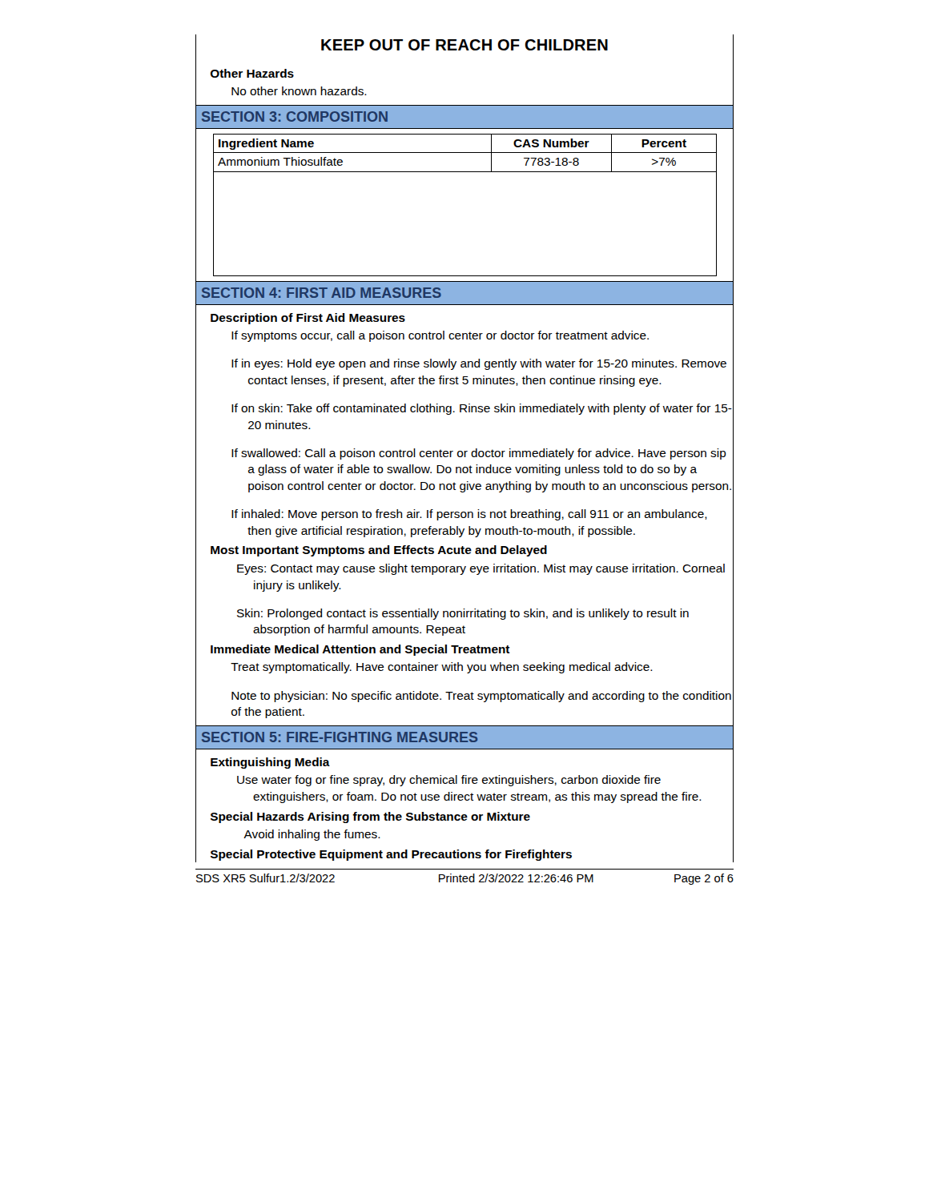KEEP OUT OF REACH OF CHILDREN
Other Hazards
No other known hazards.
SECTION 3: COMPOSITION
| Ingredient Name | CAS Number | Percent |
| --- | --- | --- |
| Ammonium Thiosulfate | 7783-18-8 | >7% |
SECTION 4: FIRST AID MEASURES
Description of First Aid Measures
If symptoms occur, call a poison control center or doctor for treatment advice.
If in eyes: Hold eye open and rinse slowly and gently with water for 15-20 minutes. Remove contact lenses, if present, after the first 5 minutes, then continue rinsing eye.
If on skin: Take off contaminated clothing. Rinse skin immediately with plenty of water for 15-20 minutes.
If swallowed: Call a poison control center or doctor immediately for advice. Have person sip a glass of water if able to swallow. Do not induce vomiting unless told to do so by a poison control center or doctor. Do not give anything by mouth to an unconscious person.
If inhaled: Move person to fresh air. If person is not breathing, call 911 or an ambulance, then give artificial respiration, preferably by mouth-to-mouth, if possible.
Most Important Symptoms and Effects Acute and Delayed
Eyes: Contact may cause slight temporary eye irritation. Mist may cause irritation. Corneal injury is unlikely.
Skin: Prolonged contact is essentially nonirritating to skin, and is unlikely to result in absorption of harmful amounts. Repeat
Immediate Medical Attention and Special Treatment
Treat symptomatically. Have container with you when seeking medical advice.
Note to physician: No specific antidote. Treat symptomatically and according to the condition of the patient.
SECTION 5: FIRE-FIGHTING MEASURES
Extinguishing Media
Use water fog or fine spray, dry chemical fire extinguishers, carbon dioxide fire extinguishers, or foam. Do not use direct water stream, as this may spread the fire.
Special Hazards Arising from the Substance or Mixture
Avoid inhaling the fumes.
Special Protective Equipment and Precautions for Firefighters
SDS XR5 Sulfur1.2/3/2022 Printed 2/3/2022 12:26:46 PM Page 2 of 6